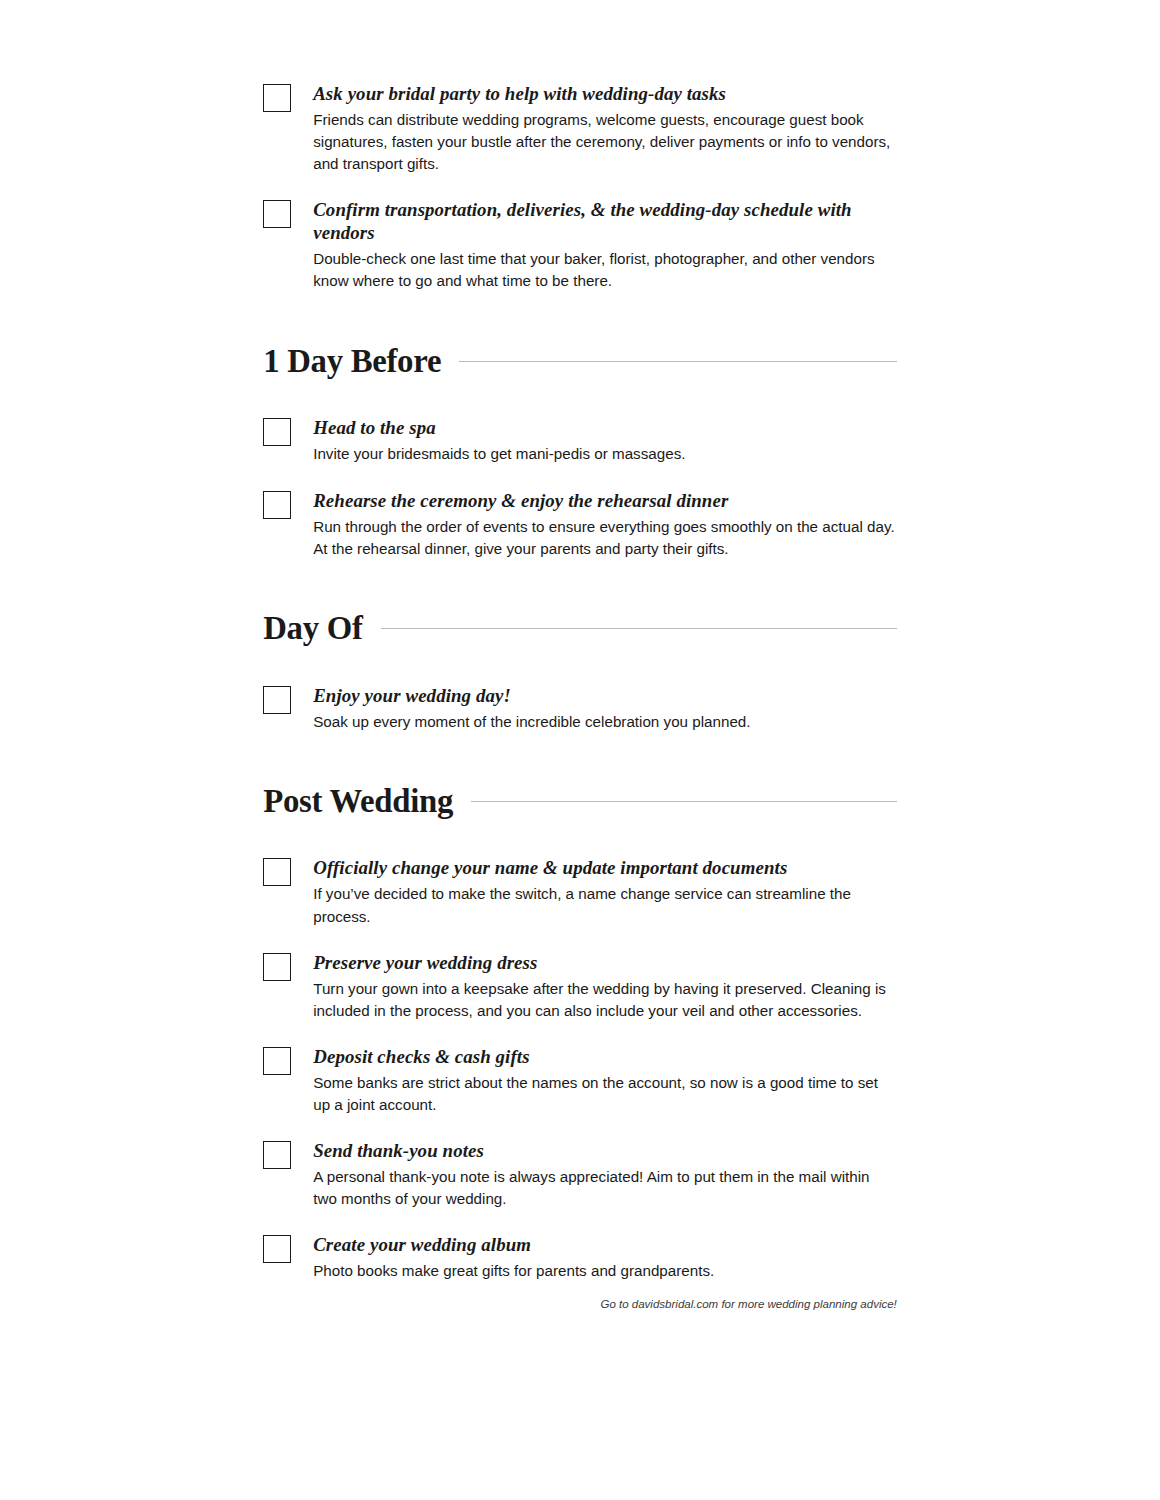Ask your bridal party to help with wedding-day tasks
Friends can distribute wedding programs, welcome guests, encourage guest book signatures, fasten your bustle after the ceremony, deliver payments or info to vendors, and transport gifts.
Confirm transportation, deliveries, & the wedding-day schedule with vendors
Double-check one last time that your baker, florist, photographer, and other vendors know where to go and what time to be there.
1 Day Before
Head to the spa
Invite your bridesmaids to get mani-pedis or massages.
Rehearse the ceremony & enjoy the rehearsal dinner
Run through the order of events to ensure everything goes smoothly on the actual day.
At the rehearsal dinner, give your parents and party their gifts.
Day Of
Enjoy your wedding day!
Soak up every moment of the incredible celebration you planned.
Post Wedding
Officially change your name & update important documents
If you’ve decided to make the switch, a name change service can streamline the process.
Preserve your wedding dress
Turn your gown into a keepsake after the wedding by having it preserved. Cleaning is included in the process, and you can also include your veil and other accessories.
Deposit checks & cash gifts
Some banks are strict about the names on the account, so now is a good time to set up a joint account.
Send thank-you notes
A personal thank-you note is always appreciated! Aim to put them in the mail within two months of your wedding.
Create your wedding album
Photo books make great gifts for parents and grandparents.
Go to davidsbridal.com for more wedding planning advice!